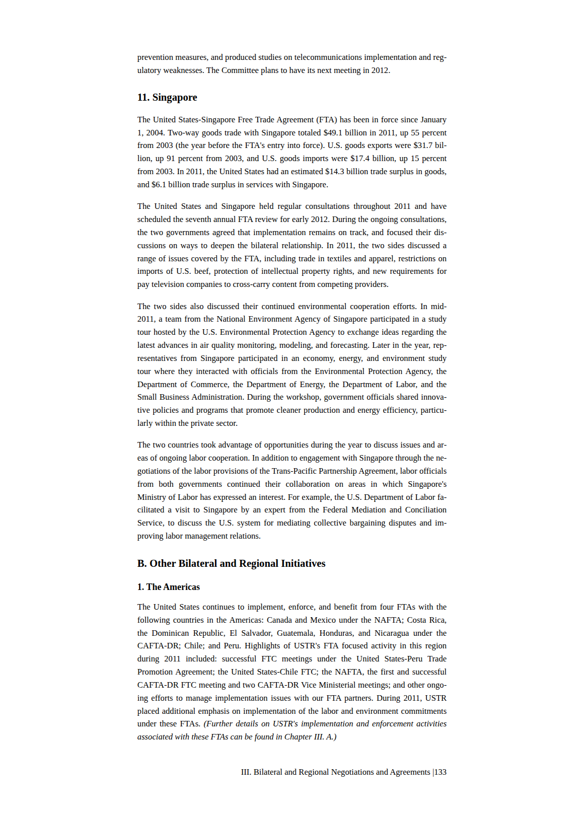prevention measures, and produced studies on telecommunications implementation and regulatory weaknesses. The Committee plans to have its next meeting in 2012.
11. Singapore
The United States-Singapore Free Trade Agreement (FTA) has been in force since January 1, 2004. Two-way goods trade with Singapore totaled $49.1 billion in 2011, up 55 percent from 2003 (the year before the FTA's entry into force). U.S. goods exports were $31.7 billion, up 91 percent from 2003, and U.S. goods imports were $17.4 billion, up 15 percent from 2003. In 2011, the United States had an estimated $14.3 billion trade surplus in goods, and $6.1 billion trade surplus in services with Singapore.
The United States and Singapore held regular consultations throughout 2011 and have scheduled the seventh annual FTA review for early 2012. During the ongoing consultations, the two governments agreed that implementation remains on track, and focused their discussions on ways to deepen the bilateral relationship. In 2011, the two sides discussed a range of issues covered by the FTA, including trade in textiles and apparel, restrictions on imports of U.S. beef, protection of intellectual property rights, and new requirements for pay television companies to cross-carry content from competing providers.
The two sides also discussed their continued environmental cooperation efforts. In mid-2011, a team from the National Environment Agency of Singapore participated in a study tour hosted by the U.S. Environmental Protection Agency to exchange ideas regarding the latest advances in air quality monitoring, modeling, and forecasting. Later in the year, representatives from Singapore participated in an economy, energy, and environment study tour where they interacted with officials from the Environmental Protection Agency, the Department of Commerce, the Department of Energy, the Department of Labor, and the Small Business Administration. During the workshop, government officials shared innovative policies and programs that promote cleaner production and energy efficiency, particularly within the private sector.
The two countries took advantage of opportunities during the year to discuss issues and areas of ongoing labor cooperation. In addition to engagement with Singapore through the negotiations of the labor provisions of the Trans-Pacific Partnership Agreement, labor officials from both governments continued their collaboration on areas in which Singapore's Ministry of Labor has expressed an interest. For example, the U.S. Department of Labor facilitated a visit to Singapore by an expert from the Federal Mediation and Conciliation Service, to discuss the U.S. system for mediating collective bargaining disputes and improving labor management relations.
B. Other Bilateral and Regional Initiatives
1. The Americas
The United States continues to implement, enforce, and benefit from four FTAs with the following countries in the Americas: Canada and Mexico under the NAFTA; Costa Rica, the Dominican Republic, El Salvador, Guatemala, Honduras, and Nicaragua under the CAFTA-DR; Chile; and Peru. Highlights of USTR's FTA focused activity in this region during 2011 included: successful FTC meetings under the United States-Peru Trade Promotion Agreement; the United States-Chile FTC; the NAFTA, the first and successful CAFTA-DR FTC meeting and two CAFTA-DR Vice Ministerial meetings; and other ongoing efforts to manage implementation issues with our FTA partners. During 2011, USTR placed additional emphasis on implementation of the labor and environment commitments under these FTAs. (Further details on USTR's implementation and enforcement activities associated with these FTAs can be found in Chapter III. A.)
III. Bilateral and Regional Negotiations and Agreements |133